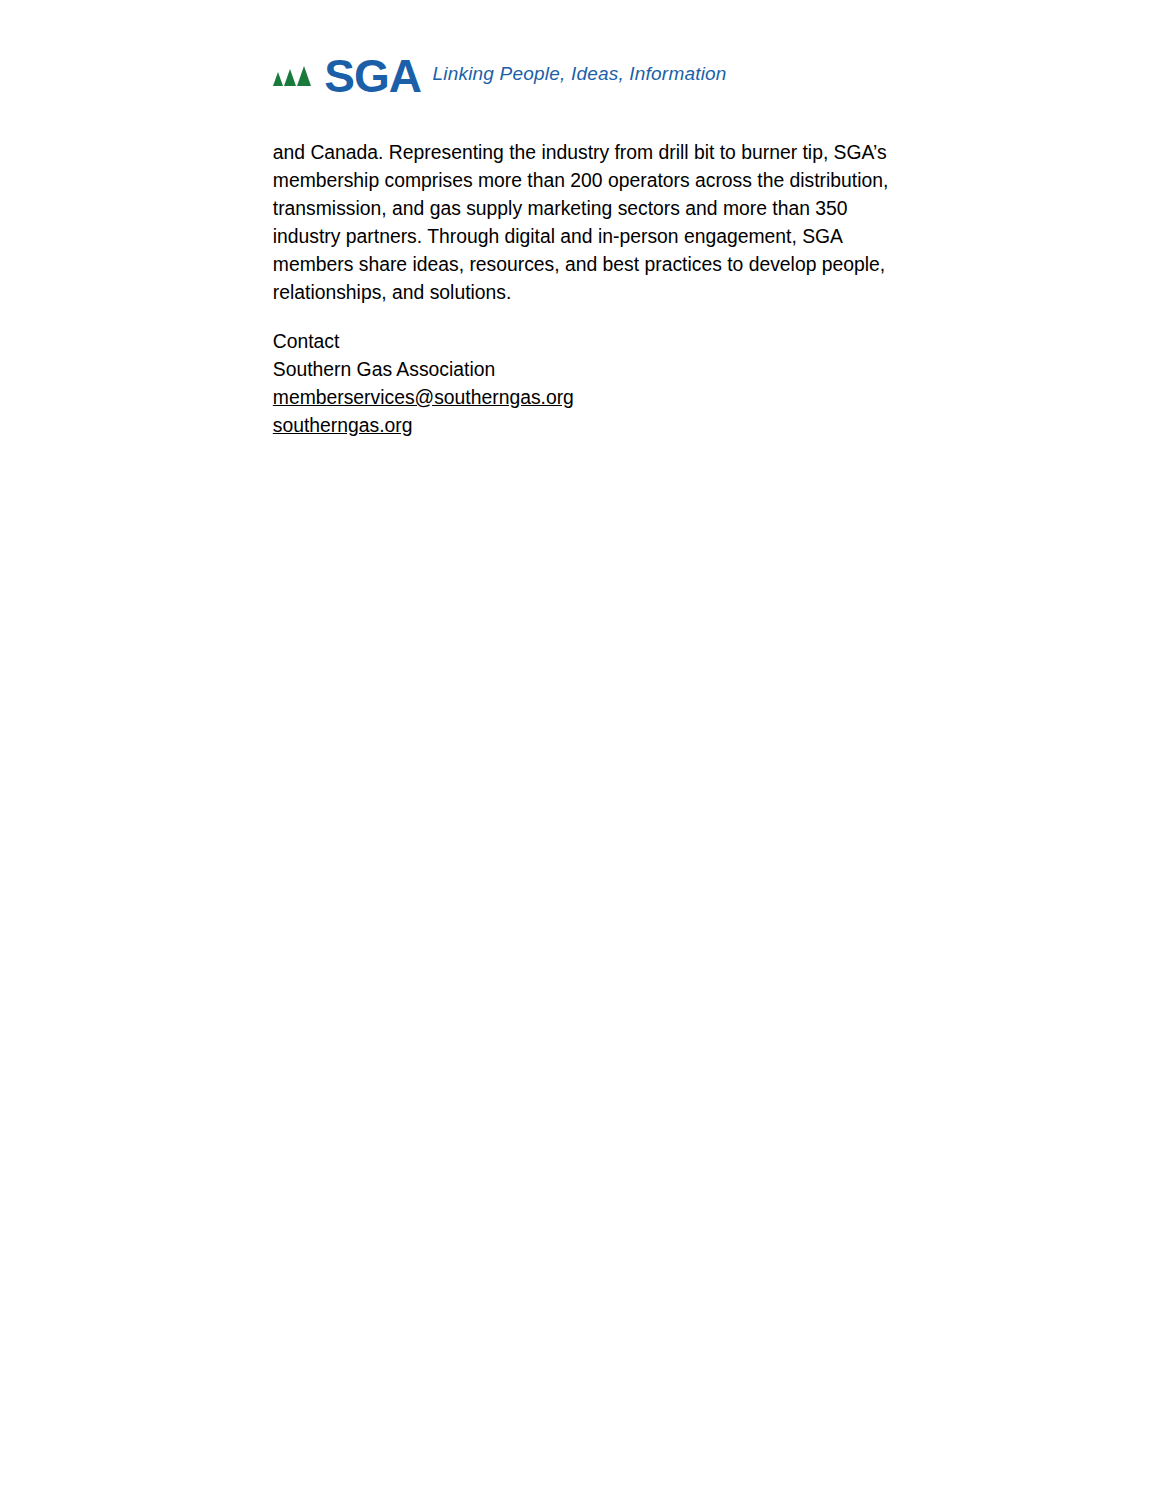SGA
Linking People, Ideas, Information
and Canada. Representing the industry from drill bit to burner tip, SGA’s membership comprises more than 200 operators across the distribution, transmission, and gas supply marketing sectors and more than 350 industry partners. Through digital and in-person engagement, SGA members share ideas, resources, and best practices to develop people, relationships, and solutions.
Contact
Southern Gas Association
memberservices@southerngas.org
southerngas.org